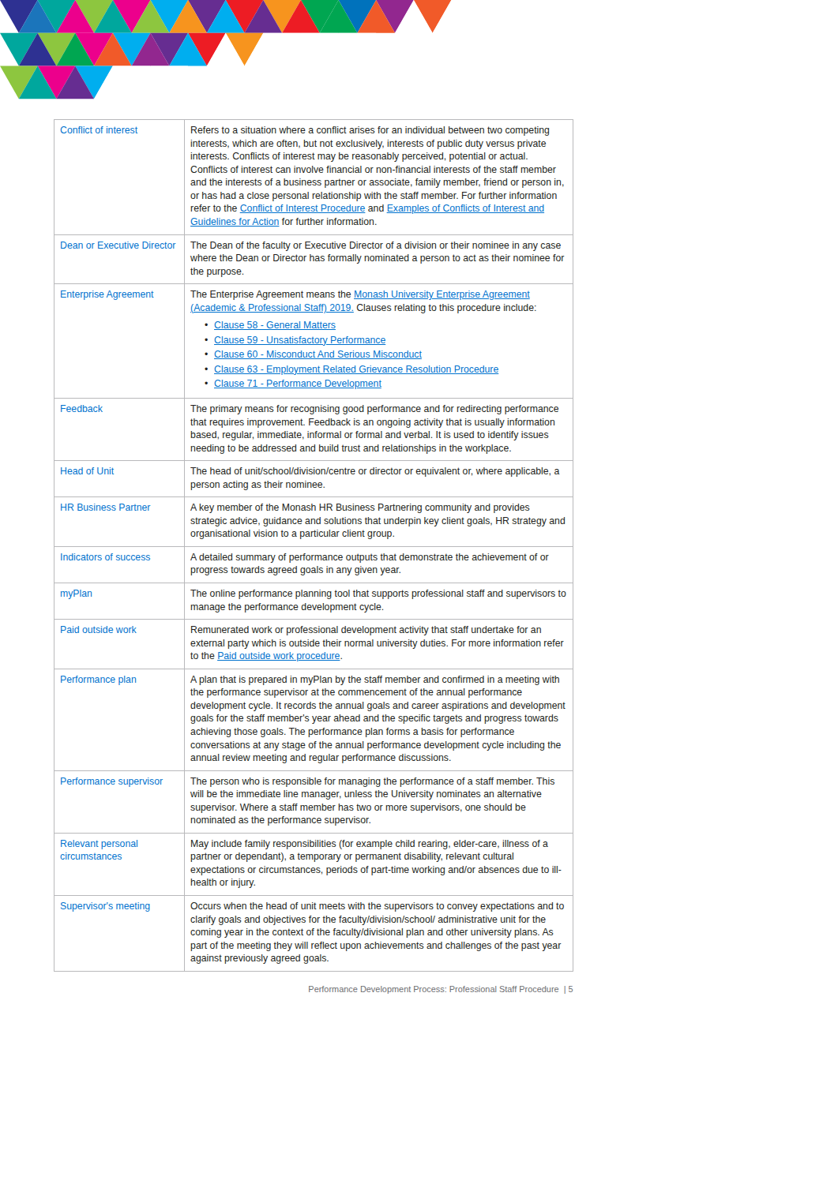| Conflict of interest | Refers to a situation where a conflict arises for an individual between two competing interests, which are often, but not exclusively, interests of public duty versus private interests. Conflicts of interest may be reasonably perceived, potential or actual. Conflicts of interest can involve financial or non-financial interests of the staff member and the interests of a business partner or associate, family member, friend or person in, or has had a close personal relationship with the staff member. For further information refer to the Conflict of Interest Procedure and Examples of Conflicts of Interest and Guidelines for Action for further information. |
| Dean or Executive Director | The Dean of the faculty or Executive Director of a division or their nominee in any case where the Dean or Director has formally nominated a person to act as their nominee for the purpose. |
| Enterprise Agreement | The Enterprise Agreement means the Monash University Enterprise Agreement (Academic & Professional Staff) 2019. Clauses relating to this procedure include: Clause 58 - General Matters Clause 59 - Unsatisfactory Performance Clause 60 - Misconduct And Serious Misconduct Clause 63 - Employment Related Grievance Resolution Procedure Clause 71 - Performance Development |
| Feedback | The primary means for recognising good performance and for redirecting performance that requires improvement. Feedback is an ongoing activity that is usually information based, regular, immediate, informal or formal and verbal. It is used to identify issues needing to be addressed and build trust and relationships in the workplace. |
| Head of Unit | The head of unit/school/division/centre or director or equivalent or, where applicable, a person acting as their nominee. |
| HR Business Partner | A key member of the Monash HR Business Partnering community and provides strategic advice, guidance and solutions that underpin key client goals, HR strategy and organisational vision to a particular client group. |
| Indicators of success | A detailed summary of performance outputs that demonstrate the achievement of or progress towards agreed goals in any given year. |
| myPlan | The online performance planning tool that supports professional staff and supervisors to manage the performance development cycle. |
| Paid outside work | Remunerated work or professional development activity that staff undertake for an external party which is outside their normal university duties. For more information refer to the Paid outside work procedure . |
| Performance plan | A plan that is prepared in myPlan by the staff member and confirmed in a meeting with the performance supervisor at the commencement of the annual performance development cycle. It records the annual goals and career aspirations and development goals for the staff member's year ahead and the specific targets and progress towards achieving those goals. The performance plan forms a basis for performance conversations at any stage of the annual performance development cycle including the annual review meeting and regular performance discussions. |
| Performance supervisor | The person who is responsible for managing the performance of a staff member. This will be the immediate line manager, unless the University nominates an alternative supervisor. Where a staff member has two or more supervisors, one should be nominated as the performance supervisor. |
| Relevant personal circumstances | May include family responsibilities (for example child rearing, elder-care, illness of a partner or dependant), a temporary or permanent disability, relevant cultural expectations or circumstances, periods of part-time working and/or absences due to ill-health or injury. |
| Supervisor's meeting | Occurs when the head of unit meets with the supervisors to convey expectations and to clarify goals and objectives for the faculty/division/school/ administrative unit for the coming year in the context of the faculty/divisional plan and other university plans. As part of the meeting they will reflect upon achievements and challenges of the past year against previously agreed goals. |
Performance Development Process: Professional Staff Procedure | 5